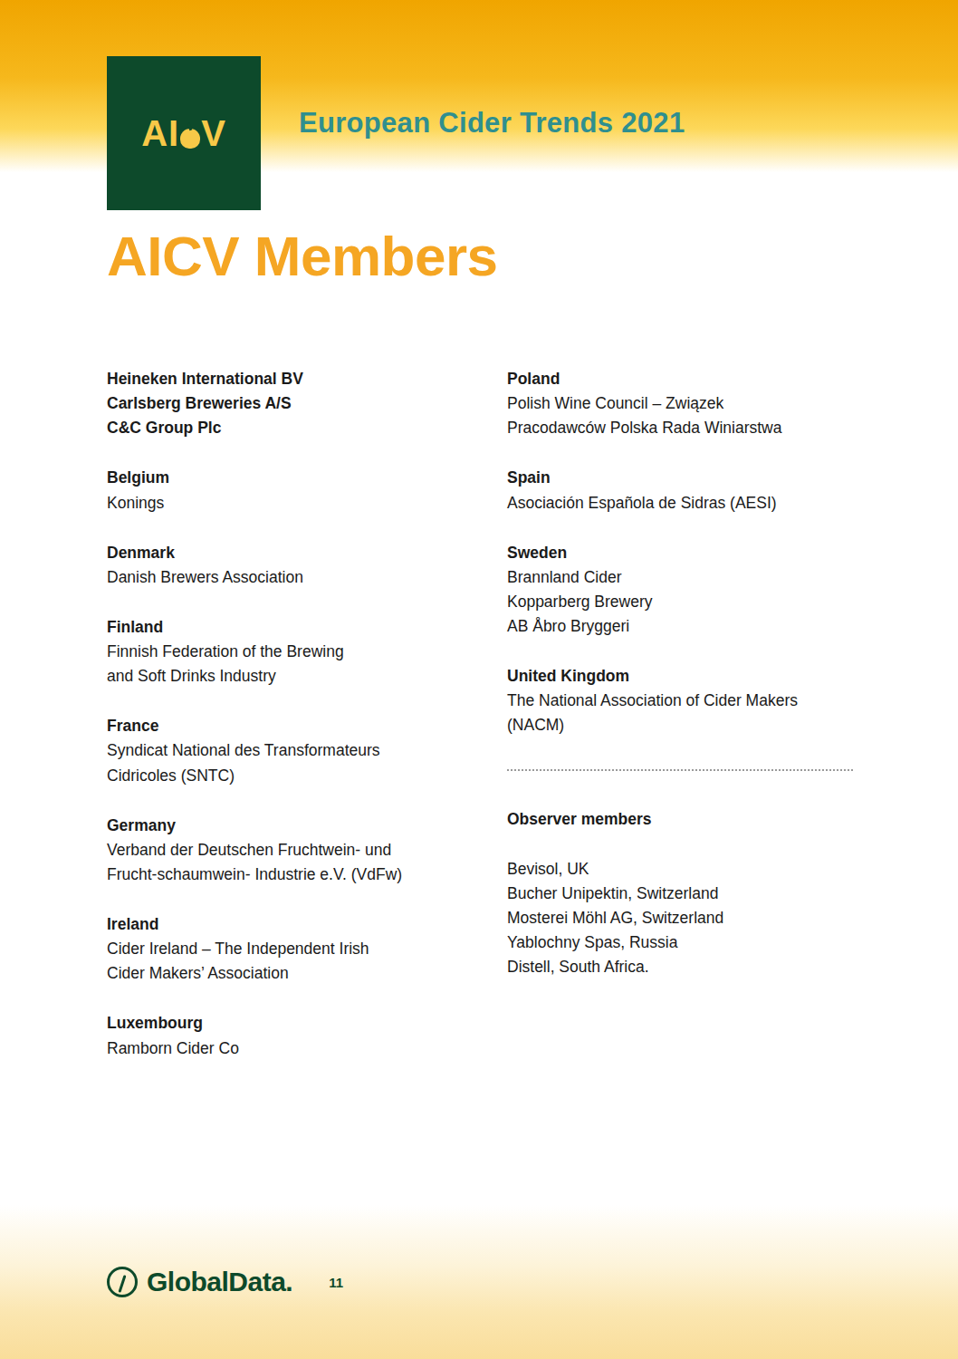AI V
European Cider Trends 2021
AICV Members
Heineken International BV Carlsberg Breweries A/S C&C Group Plc
Belgium Konings
Denmark Danish Brewers Association
Finland Finnish Federation of the Brewing and Soft Drinks Industry
France Syndicat National des Transformateurs Cidricoles (SNTC)
Germany Verband der Deutschen Fruchtwein- und Frucht-schaumwein- Industrie e.V. (VdFw)
Ireland Cider Ireland – The Independent Irish Cider Makers’ Association
Luxembourg Ramborn Cider Co
Poland Polish Wine Council – Związek Pracodawców Polska Rada Winiarstwa
Spain Asociación Española de Sidras (AESI)
Sweden Brannland Cider Kopparberg Brewery AB Åbro Bryggeri
United Kingdom The National Association of Cider Makers (NACM)
Observer members
Bevisol, UK Bucher Unipektin, Switzerland Mosterei Möhl AG, Switzerland Yablochny Spas, Russia Distell, South Africa.
GlobalData.
11